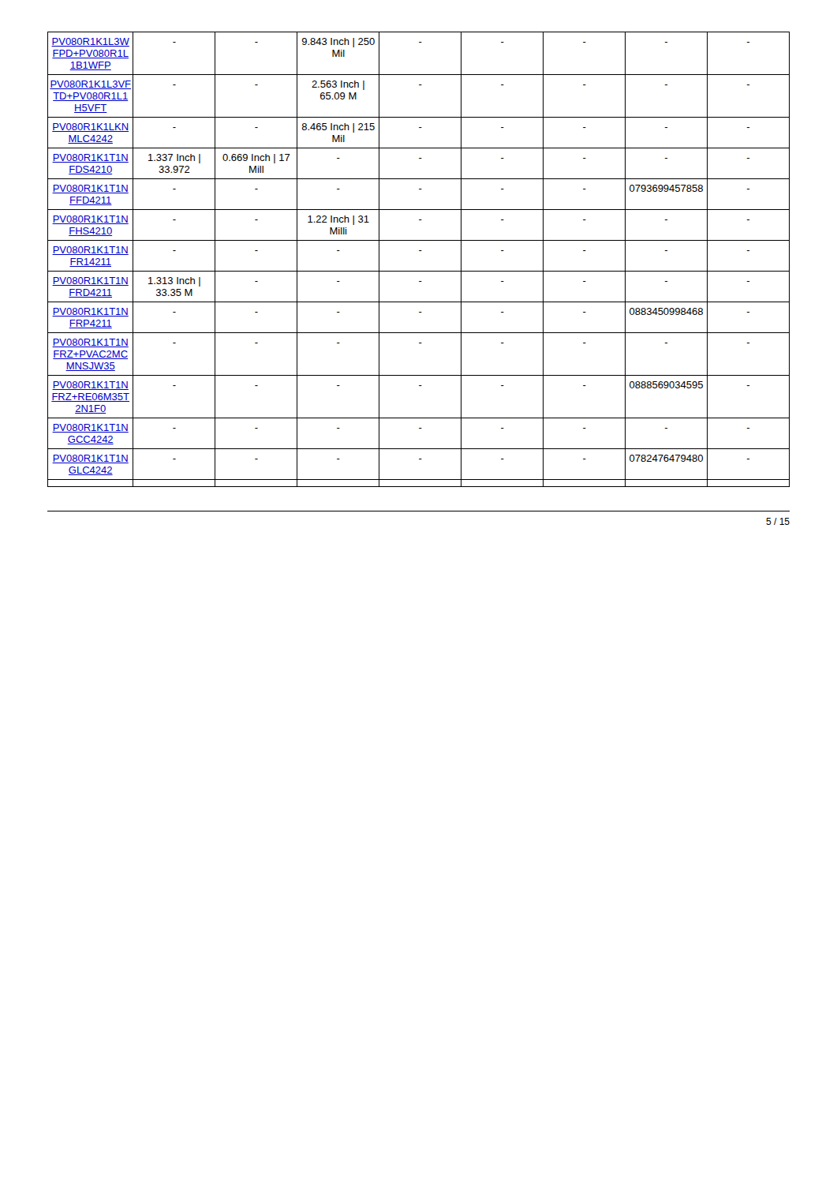| PV080R1K1L3WFPD+PV080R1L1B1WFP | - | - | 9.843 Inch / 250 Mil | - | - | - | - | - |
| PV080R1K1L3VFTD+PV080R1L1H5VFT | - | - | 2.563 Inch / 65.09 M | - | - | - | - | - |
| PV080R1K1LKNMLC4242 | - | - | 8.465 Inch / 215 Mil | - | - | - | - | - |
| PV080R1K1T1NFDS4210 | 1.337 Inch / 33.972 | 0.669 Inch / 17 Mill | - | - | - | - | - | - |
| PV080R1K1T1NFFD4211 | - | - | - | - | - | - | 0793699457858 | - |
| PV080R1K1T1NFHS4210 | - | - | 1.22 Inch / 31 Milli | - | - | - | - | - |
| PV080R1K1T1NFR14211 | - | - | - | - | - | - | - | - |
| PV080R1K1T1NFRD4211 | 1.313 Inch / 33.35 M | - | - | - | - | - | - | - |
| PV080R1K1T1NFRP4211 | - | - | - | - | - | - | 0883450998468 | - |
| PV080R1K1T1NFRZ+PVAC2MCMNSJW35 | - | - | - | - | - | - | - | - |
| PV080R1K1T1NFRZ+RE06M35T2N1F0 | - | - | - | - | - | - | 0888569034595 | - |
| PV080R1K1T1NGCC4242 | - | - | - | - | - | - | - | - |
| PV080R1K1T1NGLC4242 | - | - | - | - | - | - | 0782476479480 | - |
5 / 15